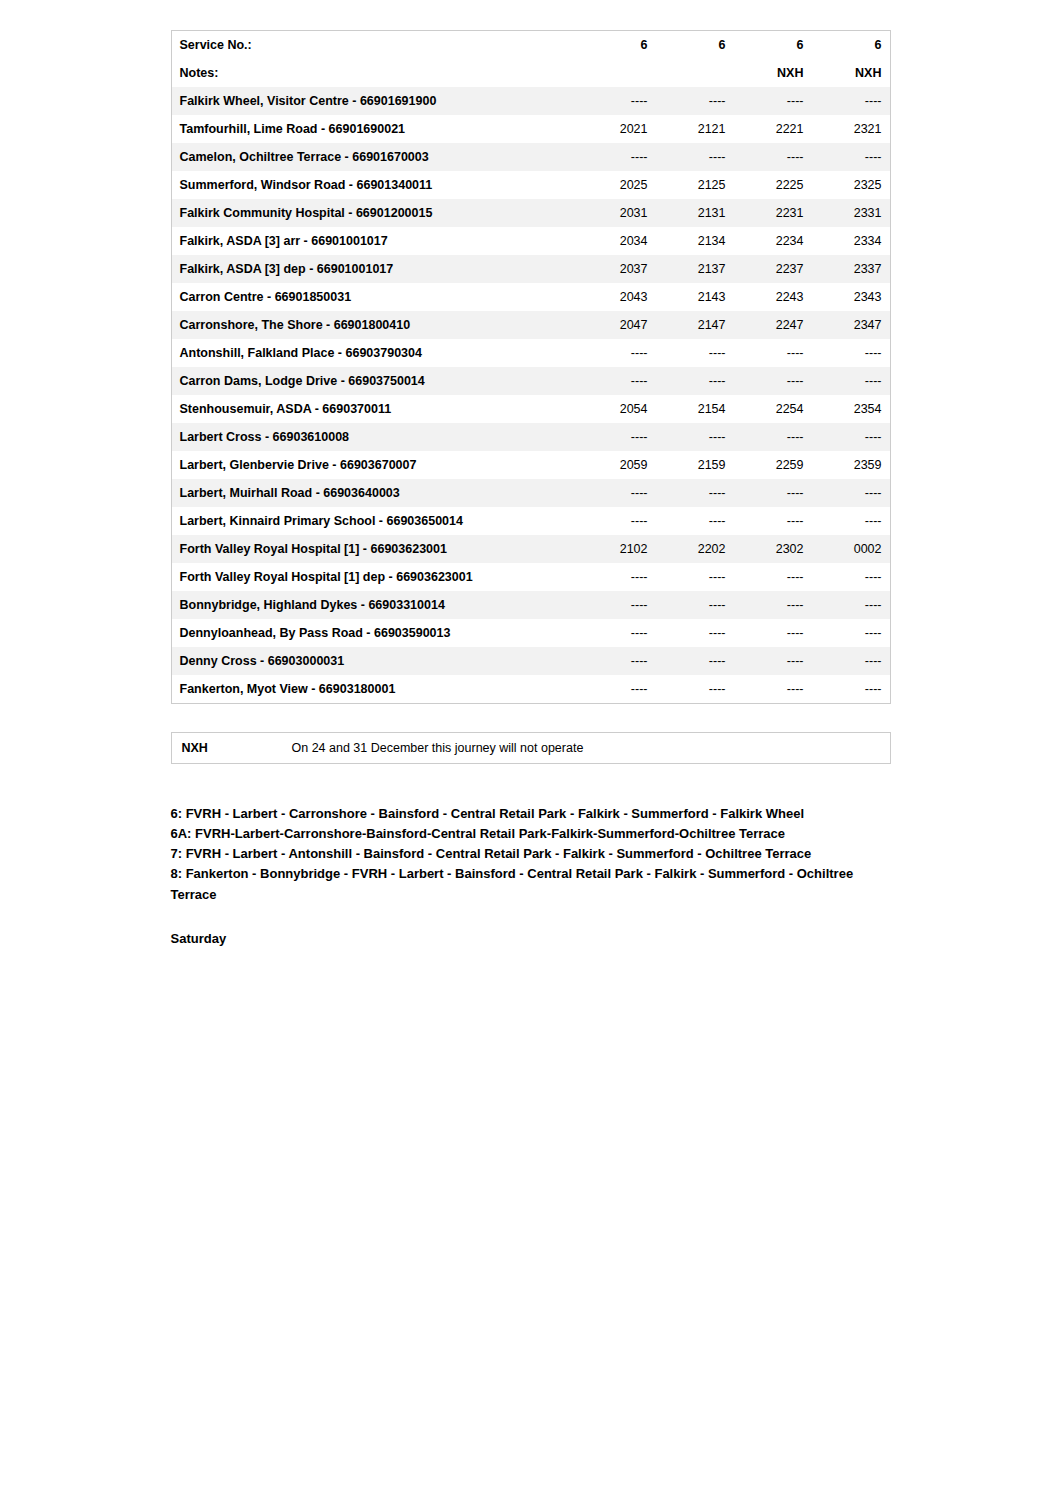| Service No.: | 6 | 6 | 6 | 6 |
| --- | --- | --- | --- | --- |
| Notes: | | | NXH | NXH |
| Falkirk Wheel, Visitor Centre - 66901691900 | ---- | ---- | ---- | ---- |
| Tamfourhill, Lime Road - 66901690021 | 2021 | 2121 | 2221 | 2321 |
| Camelon, Ochiltree Terrace - 66901670003 | ---- | ---- | ---- | ---- |
| Summerford, Windsor Road - 66901340011 | 2025 | 2125 | 2225 | 2325 |
| Falkirk Community Hospital - 66901200015 | 2031 | 2131 | 2231 | 2331 |
| Falkirk, ASDA [3] arr - 66901001017 | 2034 | 2134 | 2234 | 2334 |
| Falkirk, ASDA [3] dep - 66901001017 | 2037 | 2137 | 2237 | 2337 |
| Carron Centre - 66901850031 | 2043 | 2143 | 2243 | 2343 |
| Carronshore, The Shore - 66901800410 | 2047 | 2147 | 2247 | 2347 |
| Antonshill, Falkland Place - 66903790304 | ---- | ---- | ---- | ---- |
| Carron Dams, Lodge Drive - 66903750014 | ---- | ---- | ---- | ---- |
| Stenhousemuir, ASDA - 6690370011 | 2054 | 2154 | 2254 | 2354 |
| Larbert Cross - 66903610008 | ---- | ---- | ---- | ---- |
| Larbert, Glenbervie Drive - 66903670007 | 2059 | 2159 | 2259 | 2359 |
| Larbert, Muirhall Road - 66903640003 | ---- | ---- | ---- | ---- |
| Larbert, Kinnaird Primary School - 66903650014 | ---- | ---- | ---- | ---- |
| Forth Valley Royal Hospital [1] - 66903623001 | 2102 | 2202 | 2302 | 0002 |
| Forth Valley Royal Hospital [1] dep - 66903623001 | ---- | ---- | ---- | ---- |
| Bonnybridge, Highland Dykes - 66903310014 | ---- | ---- | ---- | ---- |
| Dennyloanhead, By Pass Road - 66903590013 | ---- | ---- | ---- | ---- |
| Denny Cross - 66903000031 | ---- | ---- | ---- | ---- |
| Fankerton, Myot View - 66903180001 | ---- | ---- | ---- | ---- |
| NXH | On 24 and 31 December this journey will not operate |
6: FVRH - Larbert - Carronshore - Bainsford - Central Retail Park - Falkirk - Summerford - Falkirk Wheel
6A: FVRH-Larbert-Carronshore-Bainsford-Central Retail Park-Falkirk-Summerford-Ochiltree Terrace
7: FVRH - Larbert - Antonshill - Bainsford - Central Retail Park - Falkirk - Summerford - Ochiltree Terrace
8: Fankerton - Bonnybridge - FVRH - Larbert - Bainsford - Central Retail Park - Falkirk - Summerford - Ochiltree Terrace
Saturday